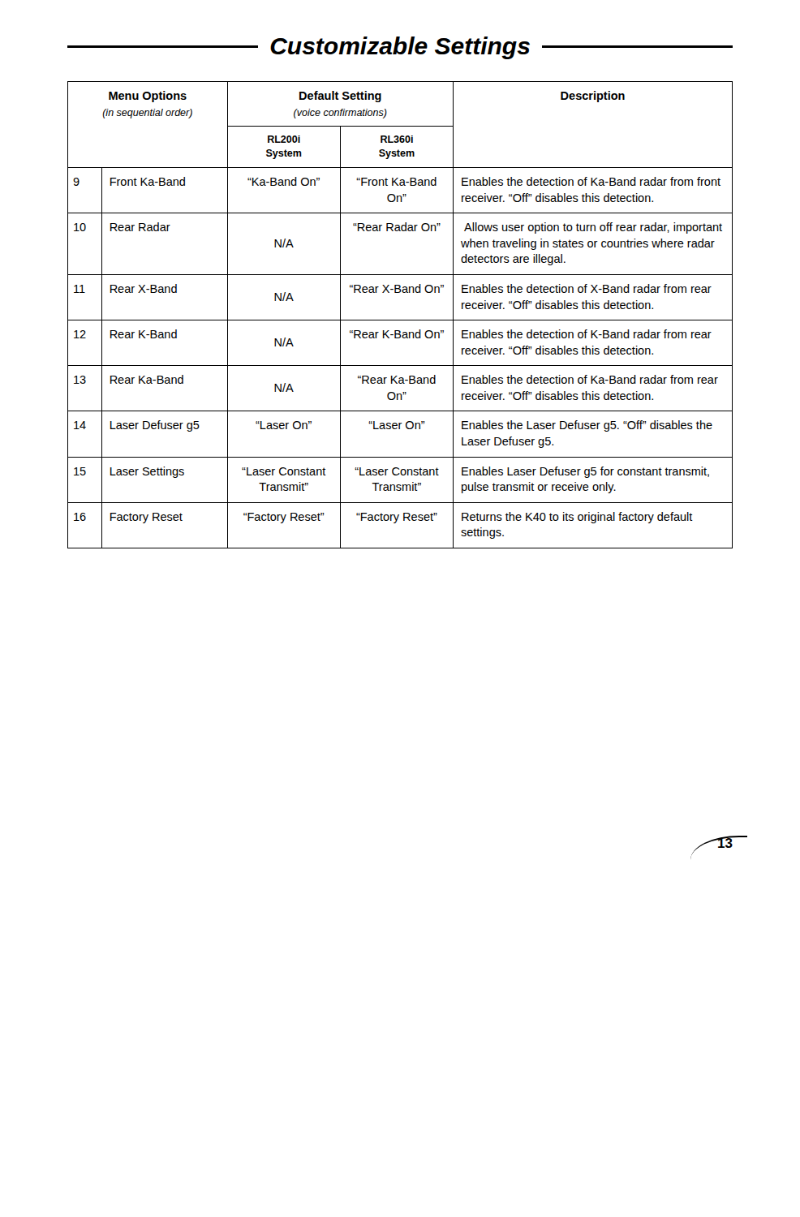Customizable Settings
| Menu Options (in sequential order) | Default Setting (voice confirmations) | Description |
| --- | --- | --- |
| RL200i System | RL360i System |
| 9 | Front Ka-Band | “Ka-Band On” | “Front Ka-Band On” | Enables the detection of Ka-Band radar from front receiver. “Off” disables this detection. |
| 10 | Rear Radar | N/A | “Rear Radar On” | Allows user option to turn off rear radar, important when traveling in states or countries where radar detectors are illegal. |
| 11 | Rear X-Band | N/A | “Rear X-Band On” | Enables the detection of X-Band radar from rear receiver. “Off” disables this detection. |
| 12 | Rear K-Band | N/A | “Rear K-Band On” | Enables the detection of K-Band radar from rear receiver. “Off” disables this detection. |
| 13 | Rear Ka-Band | N/A | “Rear Ka-Band On” | Enables the detection of Ka-Band radar from rear receiver. “Off” disables this detection. |
| 14 | Laser Defuser g5 | “Laser On” | “Laser On” | Enables the Laser Defuser g5. “Off” disables the Laser Defuser g5. |
| 15 | Laser Settings | “Laser Constant Transmit” | “Laser Constant Transmit” | Enables Laser Defuser g5 for constant transmit, pulse transmit or receive only. |
| 16 | Factory Reset | “Factory Reset” | “Factory Reset” | Returns the K40 to its original factory default settings. |
13